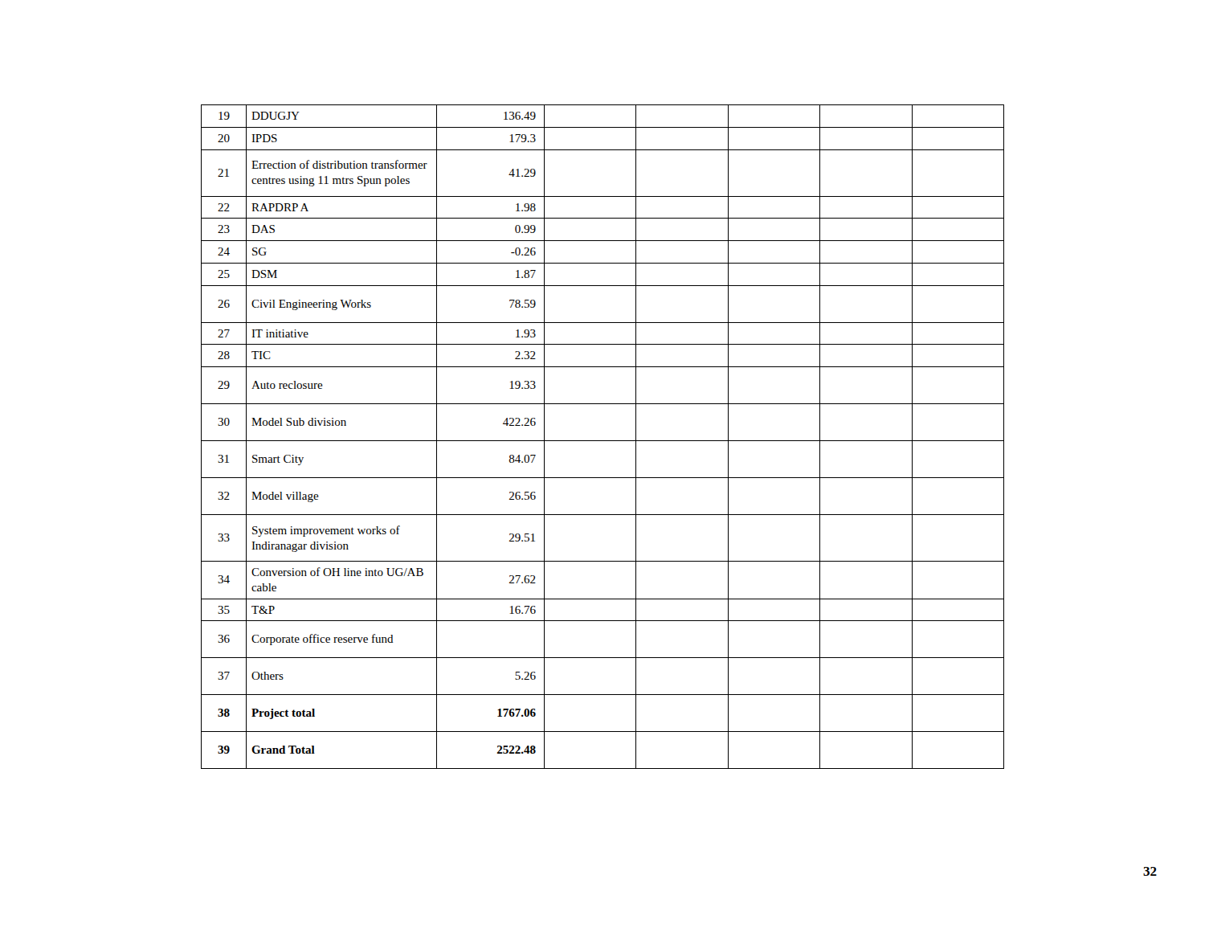| 19 | DDUGJY | 136.49 | | | | | |
| 20 | IPDS | 179.3 | | | | | |
| 21 | Errection of distribution transformer centres using 11 mtrs Spun poles | 41.29 | | | | | |
| 22 | RAPDRP A | 1.98 | | | | | |
| 23 | DAS | 0.99 | | | | | |
| 24 | SG | -0.26 | | | | | |
| 25 | DSM | 1.87 | | | | | |
| 26 | Civil Engineering Works | 78.59 | | | | | |
| 27 | IT initiative | 1.93 | | | | | |
| 28 | TIC | 2.32 | | | | | |
| 29 | Auto reclosure | 19.33 | | | | | |
| 30 | Model Sub division | 422.26 | | | | | |
| 31 | Smart City | 84.07 | | | | | |
| 32 | Model village | 26.56 | | | | | |
| 33 | System improvement works of Indiranagar division | 29.51 | | | | | |
| 34 | Conversion of OH line into UG/AB cable | 27.62 | | | | | |
| 35 | T&P | 16.76 | | | | | |
| 36 | Corporate office reserve fund | | | | | | |
| 37 | Others | 5.26 | | | | | |
| 38 | Project total | 1767.06 | | | | | |
| 39 | Grand Total | 2522.48 | | | | | |
32